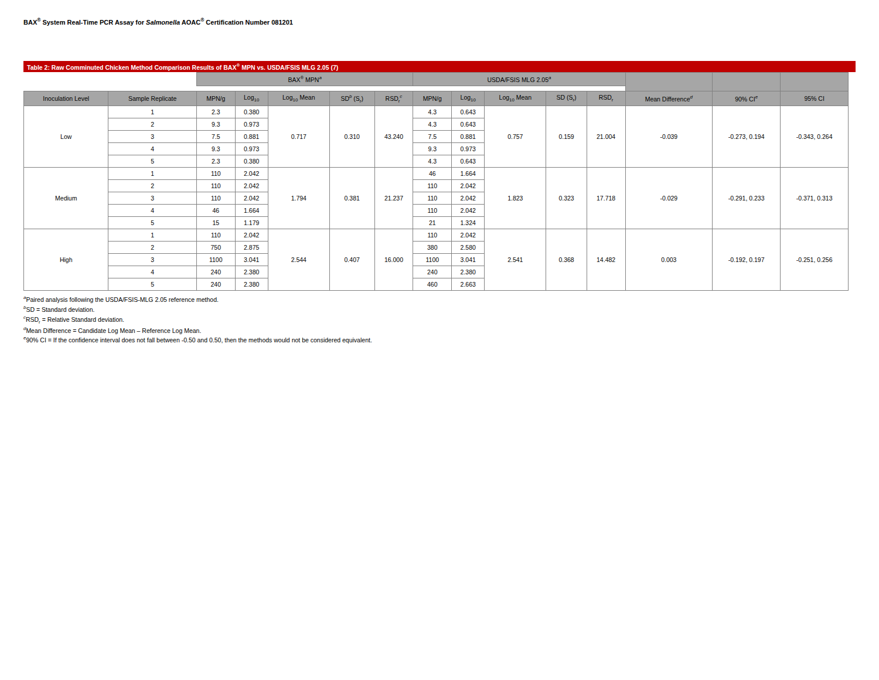BAX® System Real-Time PCR Assay for Salmonella AOAC® Certification Number 081201
Table 2: Raw Comminuted Chicken Method Comparison Results of BAX ® MPN vs. USDA/FSIS MLG 2.05 (7)
| | | BAX ® MPN a | USDA/FSIS MLG 2.05 a | | | |
| --- | --- | --- | --- | --- | --- | --- |
| Inoculation Level | Sample Replicate | MPN/g | Log 10 | Log 10 Mean | SD b (S r ) | RSD r c | MPN/g | Log 10 | Log 10 Mean | SD (S r ) | RSD r | Mean Difference d | 90% CI e | 95% CI |
| Low | 1 | 2.3 | 0.380 | 0.717 | 0.310 | 43.240 | 4.3 | 0.643 | 0.757 | 0.159 | 21.004 | -0.039 | -0.273, 0.194 | -0.343, 0.264 |
| 2 | 9.3 | 0.973 | 4.3 | 0.643 |
| 3 | 7.5 | 0.881 | 7.5 | 0.881 |
| 4 | 9.3 | 0.973 | 9.3 | 0.973 |
| 5 | 2.3 | 0.380 | 4.3 | 0.643 |
| Medium | 1 | 110 | 2.042 | 1.794 | 0.381 | 21.237 | 46 | 1.664 | 1.823 | 0.323 | 17.718 | -0.029 | -0.291, 0.233 | -0.371, 0.313 |
| 2 | 110 | 2.042 | 110 | 2.042 |
| 3 | 110 | 2.042 | 110 | 2.042 |
| 4 | 46 | 1.664 | 110 | 2.042 |
| 5 | 15 | 1.179 | 21 | 1.324 |
| High | 1 | 110 | 2.042 | 2.544 | 0.407 | 16.000 | 110 | 2.042 | 2.541 | 0.368 | 14.482 | 0.003 | -0.192, 0.197 | -0.251, 0.256 |
| 2 | 750 | 2.875 | 380 | 2.580 |
| 3 | 1100 | 3.041 | 1100 | 3.041 |
| 4 | 240 | 2.380 | 240 | 2.380 |
| 5 | 240 | 2.380 | 460 | 2.663 |
aPaired analysis following the USDA/FSIS-MLG 2.05 reference method.
bSD = Standard deviation.
cRSDr = Relative Standard deviation.
dMean Difference = Candidate Log Mean – Reference Log Mean.
e90% CI = If the confidence interval does not fall between -0.50 and 0.50, then the methods would not be considered equivalent.